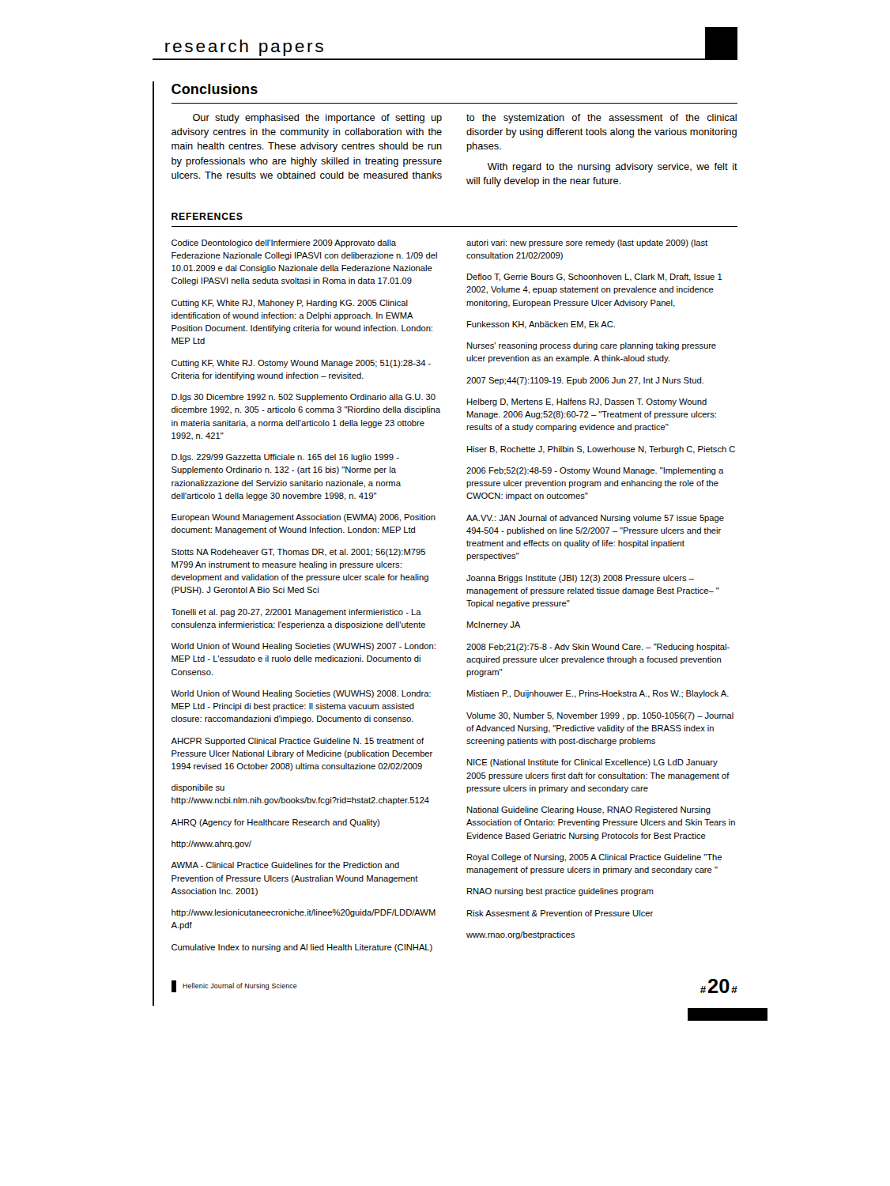research papers
Conclusions
Our study emphasised the importance of setting up advisory centres in the community in collaboration with the main health centres. These advisory centres should be run by professionals who are highly skilled in treating pressure ulcers. The results we obtained could be measured thanks to the systemization of the assessment of the clinical disorder by using different tools along the various monitoring phases.
With regard to the nursing advisory service, we felt it will fully develop in the near future.
REFERENCES
Codice Deontologico dell'Infermiere 2009 Approvato dalla Federazione Nazionale Collegi IPASVI con deliberazione n. 1/09 del 10.01.2009 e dal Consiglio Nazionale della Federazione Nazionale Collegi IPASVI nella seduta svoltasi in Roma in data 17.01.09
Cutting KF, White RJ, Mahoney P, Harding KG. 2005 Clinical identification of wound infection: a Delphi approach. In EWMA Position Document. Identifying criteria for wound infection. London: MEP Ltd
Cutting KF, White RJ. Ostomy Wound Manage 2005; 51(1):28-34 - Criteria for identifying wound infection – revisited.
D.lgs 30 Dicembre 1992 n. 502 Supplemento Ordinario alla G.U. 30 dicembre 1992, n. 305 - articolo 6 comma 3 "Riordino della disciplina in materia sanitaria, a norma dell'articolo 1 della legge 23 ottobre 1992, n. 421"
D.lgs. 229/99 Gazzetta Ufficiale n. 165 del 16 luglio 1999 - Supplemento Ordinario n. 132 - (art 16 bis) "Norme per la razionalizzazione del Servizio sanitario nazionale, a norma dell'articolo 1 della legge 30 novembre 1998, n. 419"
European Wound Management Association (EWMA) 2006, Position document: Management of Wound Infection. London: MEP Ltd
Stotts NA Rodeheaver GT, Thomas DR, et al. 2001; 56(12):M795 M799 An instrument to measure healing in pressure ulcers: development and validation of the pressure ulcer scale for healing (PUSH). J Gerontol A Bio Sci Med Sci
Tonelli et al. pag 20-27, 2/2001 Management infermieristico - La consulenza infermieristica: l'esperienza a disposizione dell'utente
World Union of Wound Healing Societies (WUWHS) 2007 - London: MEP Ltd - L'essudato e il ruolo delle medicazioni. Documento di Consenso.
World Union of Wound Healing Societies (WUWHS) 2008. Londra: MEP Ltd - Principi di best practice: Il sistema vacuum assisted closure: raccomandazioni d'impiego. Documento di consenso.
AHCPR Supported Clinical Practice Guideline N. 15 treatment of Pressure Ulcer National Library of Medicine (publication December 1994 revised 16 October 2008) ultima consultazione 02/02/2009
disponibile su
http://www.ncbi.nlm.nih.gov/books/bv.fcgi?rid=hstat2.chapter.5124
AHRQ (Agency for Healthcare Research and Quality)
http://www.ahrq.gov/
AWMA - Clinical Practice Guidelines for the Prediction and Prevention of Pressure Ulcers (Australian Wound Management Association Inc. 2001)
http://www.lesionicutaneecroniche.it/linee%20guida/PDF/LDD/AWMA.pdf
Cumulative Index to nursing and Al lied Health Literature (CINHAL)
autori vari: new pressure sore remedy (last update 2009) (last consultation 21/02/2009)
Defloo T, Gerrie Bours G, Schoonhoven L, Clark M, Draft, Issue 1 2002, Volume 4, epuap statement on prevalence and incidence monitoring, European Pressure Ulcer Advisory Panel,
Funkesson KH, Anbäcken EM, Ek AC.
Nurses' reasoning process during care planning taking pressure ulcer prevention as an example. A think-aloud study.
2007 Sep;44(7):1109-19. Epub 2006 Jun 27, Int J Nurs Stud.
Helberg D, Mertens E, Halfens RJ, Dassen T. Ostomy Wound Manage. 2006 Aug;52(8):60-72 – "Treatment of pressure ulcers: results of a study comparing evidence and practice"
Hiser B, Rochette J, Philbin S, Lowerhouse N, Terburgh C, Pietsch C
2006 Feb;52(2):48-59 - Ostomy Wound Manage. "Implementing a pressure ulcer prevention program and enhancing the role of the CWOCN: impact on outcomes"
AA.VV.: JAN Journal of advanced Nursing volume 57 issue 5page 494-504 - published on line 5/2/2007 – "Pressure ulcers and their treatment and effects on quality of life: hospital inpatient perspectives"
Joanna Briggs Institute (JBI) 12(3) 2008 Pressure ulcers – management of pressure related tissue damage Best Practice– " Topical negative pressure"
McInerney JA
2008 Feb;21(2):75-8 - Adv Skin Wound Care. – "Reducing hospital-acquired pressure ulcer prevalence through a focused prevention program"
Mistiaen P., Duijnhouwer E., Prins-Hoekstra A., Ros W.; Blaylock A.
Volume 30, Number 5, November 1999 , pp. 1050-1056(7) – Journal of Advanced Nursing, "Predictive validity of the BRASS index in screening patients with post-discharge problems
NICE (National Institute for Clinical Excellence) LG LdD January 2005 pressure ulcers first daft for consultation: The management of pressure ulcers in primary and secondary care
National Guideline Clearing House, RNAO Registered Nursing Association of Ontario: Preventing Pressure Ulcers and Skin Tears in Evidence Based Geriatric Nursing Protocols for Best Practice
Royal College of Nursing, 2005 A Clinical Practice Guideline "The management of pressure ulcers in primary and secondary care "
RNAO nursing best practice guidelines program
Risk Assesment & Prevention of Pressure Ulcer
www.rnao.org/bestpractices
Hellenic Journal of Nursing Science
#20#